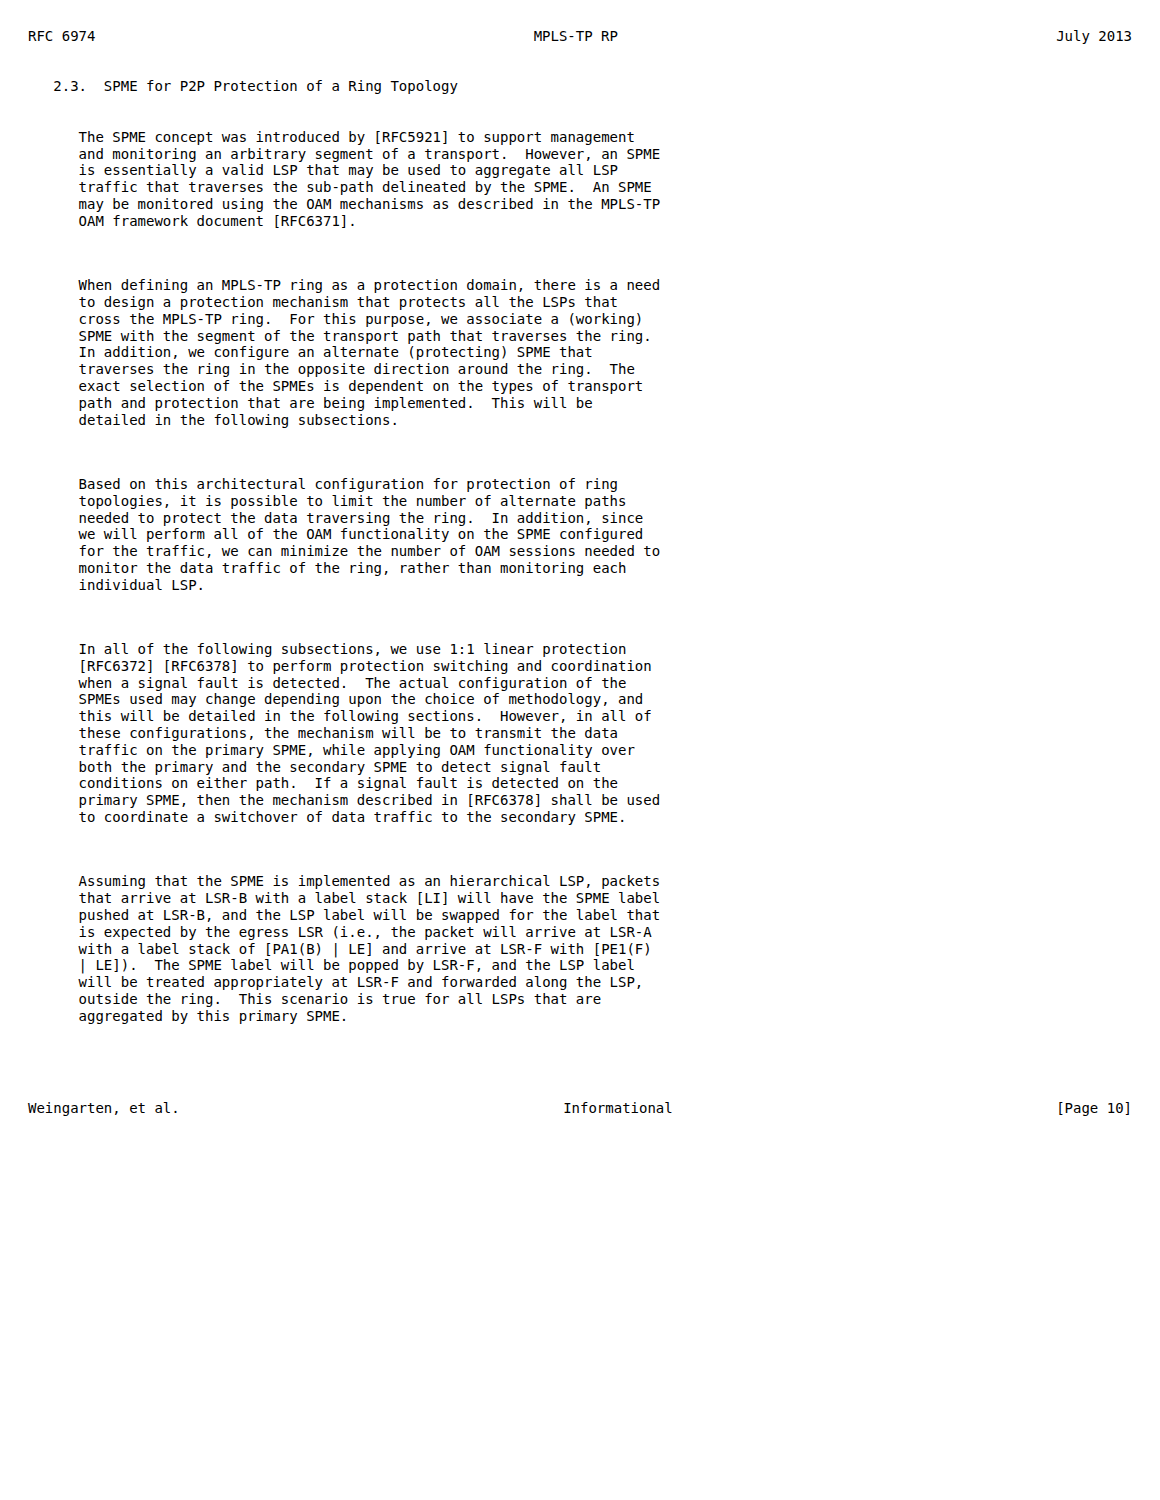RFC 6974 MPLS-TP RP July 2013
2.3. SPME for P2P Protection of a Ring Topology
The SPME concept was introduced by [RFC5921] to support management and monitoring an arbitrary segment of a transport. However, an SPME is essentially a valid LSP that may be used to aggregate all LSP traffic that traverses the sub-path delineated by the SPME. An SPME may be monitored using the OAM mechanisms as described in the MPLS-TP OAM framework document [RFC6371].
When defining an MPLS-TP ring as a protection domain, there is a need to design a protection mechanism that protects all the LSPs that cross the MPLS-TP ring. For this purpose, we associate a (working) SPME with the segment of the transport path that traverses the ring. In addition, we configure an alternate (protecting) SPME that traverses the ring in the opposite direction around the ring. The exact selection of the SPMEs is dependent on the types of transport path and protection that are being implemented. This will be detailed in the following subsections.
Based on this architectural configuration for protection of ring topologies, it is possible to limit the number of alternate paths needed to protect the data traversing the ring. In addition, since we will perform all of the OAM functionality on the SPME configured for the traffic, we can minimize the number of OAM sessions needed to monitor the data traffic of the ring, rather than monitoring each individual LSP.
In all of the following subsections, we use 1:1 linear protection [RFC6372] [RFC6378] to perform protection switching and coordination when a signal fault is detected. The actual configuration of the SPMEs used may change depending upon the choice of methodology, and this will be detailed in the following sections. However, in all of these configurations, the mechanism will be to transmit the data traffic on the primary SPME, while applying OAM functionality over both the primary and the secondary SPME to detect signal fault conditions on either path. If a signal fault is detected on the primary SPME, then the mechanism described in [RFC6378] shall be used to coordinate a switchover of data traffic to the secondary SPME.
Assuming that the SPME is implemented as an hierarchical LSP, packets that arrive at LSR-B with a label stack [LI] will have the SPME label pushed at LSR-B, and the LSP label will be swapped for the label that is expected by the egress LSR (i.e., the packet will arrive at LSR-A with a label stack of [PA1(B) | LE] and arrive at LSR-F with [PE1(F) | LE]). The SPME label will be popped by LSR-F, and the LSP label will be treated appropriately at LSR-F and forwarded along the LSP, outside the ring. This scenario is true for all LSPs that are aggregated by this primary SPME.
Weingarten, et al. Informational[Page 10]